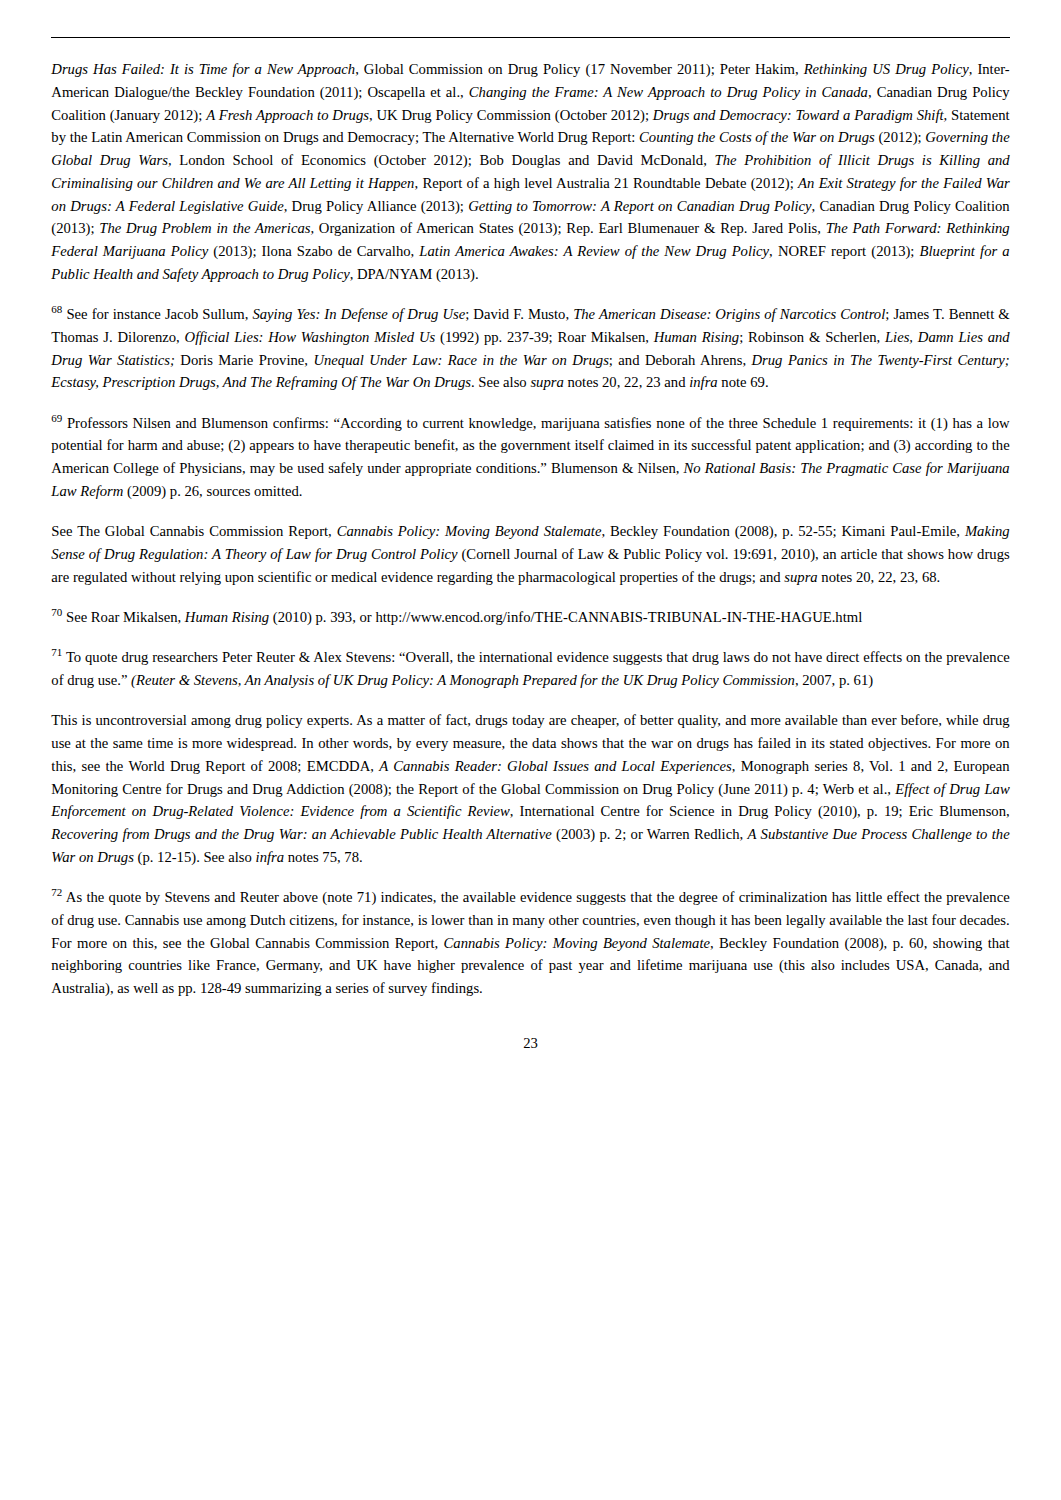Drugs Has Failed: It is Time for a New Approach, Global Commission on Drug Policy (17 November 2011); Peter Hakim, Rethinking US Drug Policy, Inter-American Dialogue/the Beckley Foundation (2011); Oscapella et al., Changing the Frame: A New Approach to Drug Policy in Canada, Canadian Drug Policy Coalition (January 2012); A Fresh Approach to Drugs, UK Drug Policy Commission (October 2012); Drugs and Democracy: Toward a Paradigm Shift, Statement by the Latin American Commission on Drugs and Democracy; The Alternative World Drug Report: Counting the Costs of the War on Drugs (2012); Governing the Global Drug Wars, London School of Economics (October 2012); Bob Douglas and David McDonald, The Prohibition of Illicit Drugs is Killing and Criminalising our Children and We are All Letting it Happen, Report of a high level Australia 21 Roundtable Debate (2012); An Exit Strategy for the Failed War on Drugs: A Federal Legislative Guide, Drug Policy Alliance (2013); Getting to Tomorrow: A Report on Canadian Drug Policy, Canadian Drug Policy Coalition (2013); The Drug Problem in the Americas, Organization of American States (2013); Rep. Earl Blumenauer & Rep. Jared Polis, The Path Forward: Rethinking Federal Marijuana Policy (2013); Ilona Szabo de Carvalho, Latin America Awakes: A Review of the New Drug Policy, NOREF report (2013); Blueprint for a Public Health and Safety Approach to Drug Policy, DPA/NYAM (2013).
68 See for instance Jacob Sullum, Saying Yes: In Defense of Drug Use; David F. Musto, The American Disease: Origins of Narcotics Control; James T. Bennett & Thomas J. Dilorenzo, Official Lies: How Washington Misled Us (1992) pp. 237-39; Roar Mikalsen, Human Rising; Robinson & Scherlen, Lies, Damn Lies and Drug War Statistics; Doris Marie Provine, Unequal Under Law: Race in the War on Drugs; and Deborah Ahrens, Drug Panics in The Twenty-First Century; Ecstasy, Prescription Drugs, And The Reframing Of The War On Drugs. See also supra notes 20, 22, 23 and infra note 69.
69 Professors Nilsen and Blumenson confirms: “According to current knowledge, marijuana satisfies none of the three Schedule 1 requirements: it (1) has a low potential for harm and abuse; (2) appears to have therapeutic benefit, as the government itself claimed in its successful patent application; and (3) according to the American College of Physicians, may be used safely under appropriate conditions.” Blumenson & Nilsen, No Rational Basis: The Pragmatic Case for Marijuana Law Reform (2009) p. 26, sources omitted.
See The Global Cannabis Commission Report, Cannabis Policy: Moving Beyond Stalemate, Beckley Foundation (2008), p. 52-55; Kimani Paul-Emile, Making Sense of Drug Regulation: A Theory of Law for Drug Control Policy (Cornell Journal of Law & Public Policy vol. 19:691, 2010), an article that shows how drugs are regulated without relying upon scientific or medical evidence regarding the pharmacological properties of the drugs; and supra notes 20, 22, 23, 68.
70 See Roar Mikalsen, Human Rising (2010) p. 393, or http://www.encod.org/info/THE-CANNABIS-TRIBUNAL-IN-THE-HAGUE.html
71 To quote drug researchers Peter Reuter & Alex Stevens: “Overall, the international evidence suggests that drug laws do not have direct effects on the prevalence of drug use.” (Reuter & Stevens, An Analysis of UK Drug Policy: A Monograph Prepared for the UK Drug Policy Commission, 2007, p. 61)
This is uncontroversial among drug policy experts. As a matter of fact, drugs today are cheaper, of better quality, and more available than ever before, while drug use at the same time is more widespread. In other words, by every measure, the data shows that the war on drugs has failed in its stated objectives. For more on this, see the World Drug Report of 2008; EMCDDA, A Cannabis Reader: Global Issues and Local Experiences, Monograph series 8, Vol. 1 and 2, European Monitoring Centre for Drugs and Drug Addiction (2008); the Report of the Global Commission on Drug Policy (June 2011) p. 4; Werb et al., Effect of Drug Law Enforcement on Drug-Related Violence: Evidence from a Scientific Review, International Centre for Science in Drug Policy (2010), p. 19; Eric Blumenson, Recovering from Drugs and the Drug War: an Achievable Public Health Alternative (2003) p. 2; or Warren Redlich, A Substantive Due Process Challenge to the War on Drugs (p. 12-15). See also infra notes 75, 78.
72 As the quote by Stevens and Reuter above (note 71) indicates, the available evidence suggests that the degree of criminalization has little effect the prevalence of drug use. Cannabis use among Dutch citizens, for instance, is lower than in many other countries, even though it has been legally available the last four decades. For more on this, see the Global Cannabis Commission Report, Cannabis Policy: Moving Beyond Stalemate, Beckley Foundation (2008), p. 60, showing that neighboring countries like France, Germany, and UK have higher prevalence of past year and lifetime marijuana use (this also includes USA, Canada, and Australia), as well as pp. 128-49 summarizing a series of survey findings.
23